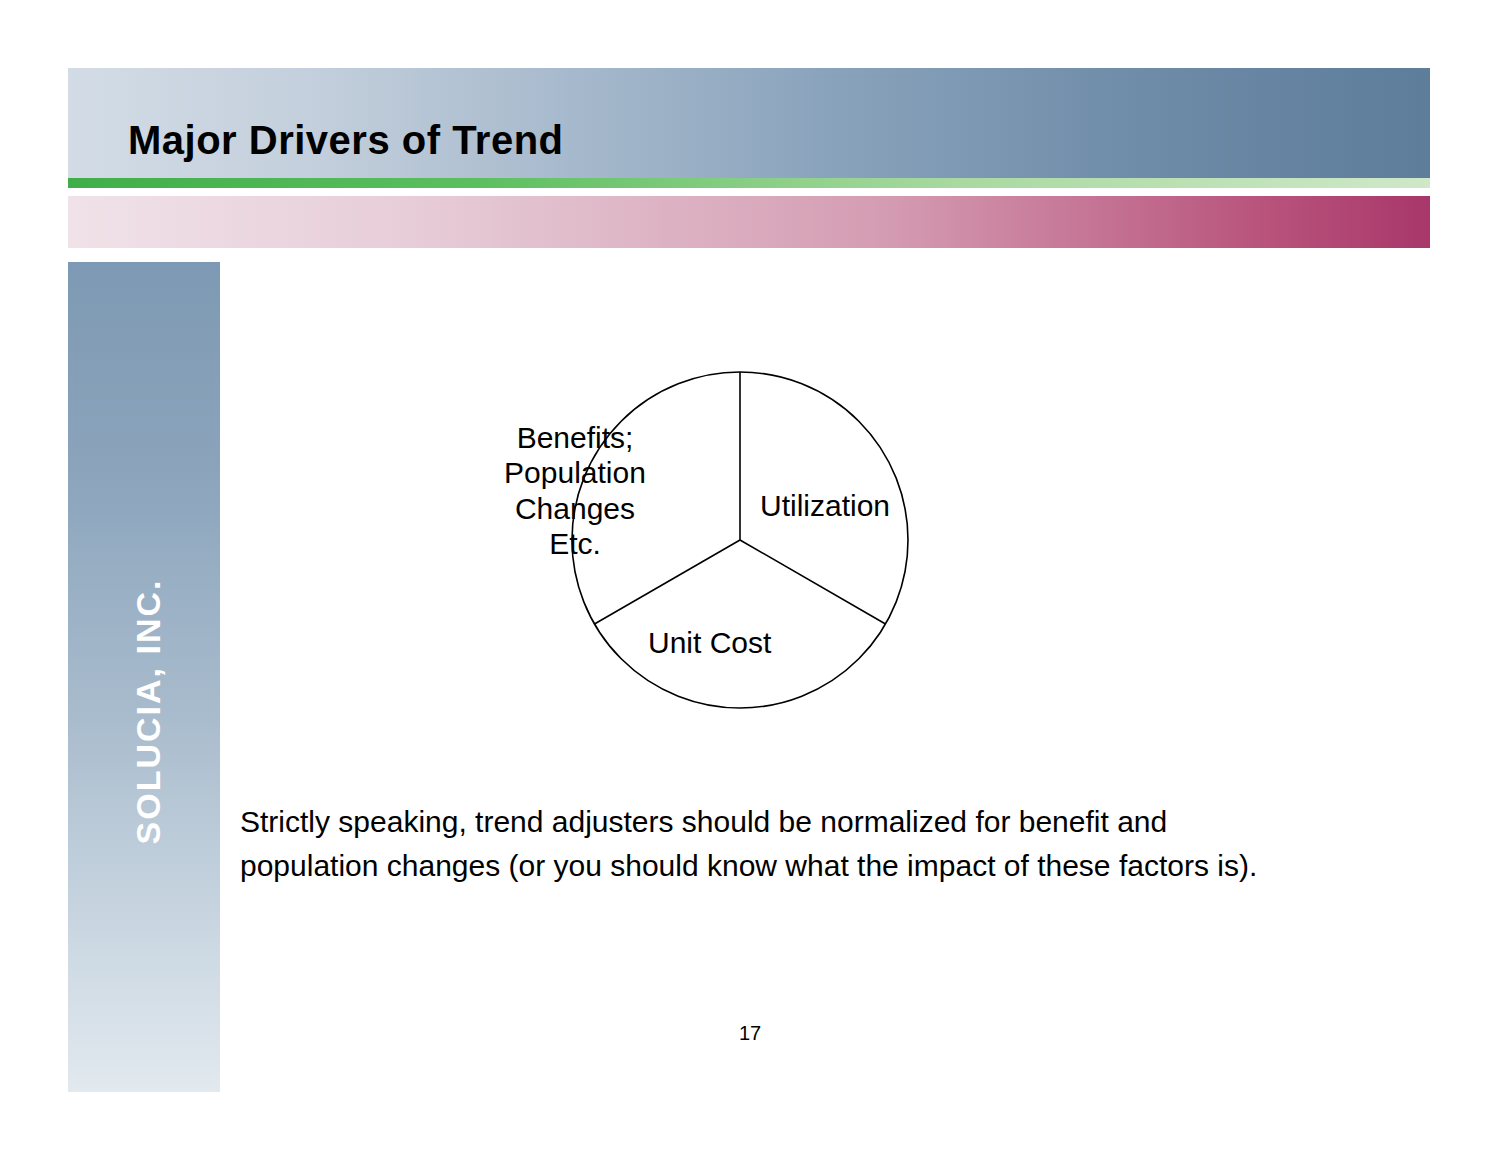Major Drivers of Trend
SOLUCIA, INC.
Benefits;
Population
Changes
Etc.
Utilization
Unit Cost
Strictly speaking, trend adjusters should be normalized for benefit and population changes (or you should know what the impact of these factors is).
17